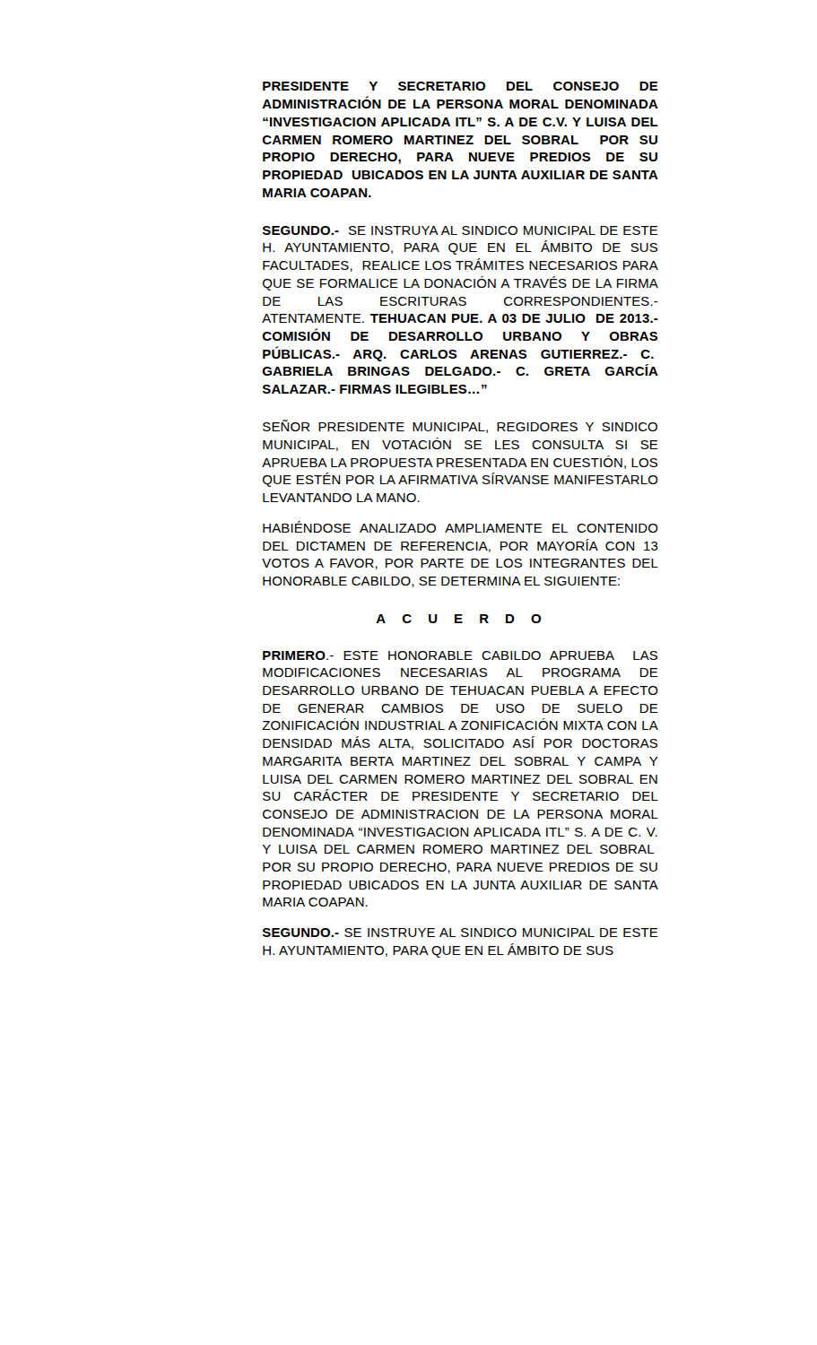PRESIDENTE Y SECRETARIO DEL CONSEJO DE ADMINISTRACIÓN DE LA PERSONA MORAL DENOMINADA “INVESTIGACION APLICADA ITL” S. A DE C.V. Y LUISA DEL CARMEN ROMERO MARTINEZ DEL SOBRAL POR SU PROPIO DERECHO, PARA NUEVE PREDIOS DE SU PROPIEDAD UBICADOS EN LA JUNTA AUXILIAR DE SANTA MARIA COAPAN.
SEGUNDO.- SE INSTRUYA AL SINDICO MUNICIPAL DE ESTE H. AYUNTAMIENTO, PARA QUE EN EL ÁMBITO DE SUS FACULTADES, REALICE LOS TRÁMITES NECESARIOS PARA QUE SE FORMALICE LA DONACIÓN A TRAVÉS DE LA FIRMA DE LAS ESCRITURAS CORRESPONDIENTES.- ATENTAMENTE. TEHUACAN PUE. A 03 DE JULIO DE 2013.- COMISIÓN DE DESARROLLO URBANO Y OBRAS PÚBLICAS.- ARQ. CARLOS ARENAS GUTIERREZ.- C. GABRIELA BRINGAS DELGADO.- C. GRETA GARCÍA SALAZAR.- FIRMAS ILEGIBLES…”
SEÑOR PRESIDENTE MUNICIPAL, REGIDORES Y SINDICO MUNICIPAL, EN VOTACIÓN SE LES CONSULTA SI SE APRUEBA LA PROPUESTA PRESENTADA EN CUESTIÓN, LOS QUE ESTÉN POR LA AFIRMATIVA SÍRVANSE MANIFESTARLO LEVANTANDO LA MANO.
HABIÉNDOSE ANALIZADO AMPLIAMENTE EL CONTENIDO DEL DICTAMEN DE REFERENCIA, POR MAYORÍA CON 13 VOTOS A FAVOR, POR PARTE DE LOS INTEGRANTES DEL HONORABLE CABILDO, SE DETERMINA EL SIGUIENTE:
A C U E R D O
PRIMERO.- ESTE HONORABLE CABILDO APRUEBA LAS MODIFICACIONES NECESARIAS AL PROGRAMA DE DESARROLLO URBANO DE TEHUACAN PUEBLA A EFECTO DE GENERAR CAMBIOS DE USO DE SUELO DE ZONIFICACIÓN INDUSTRIAL A ZONIFICACIÓN MIXTA CON LA DENSIDAD MÁS ALTA, SOLICITADO ASÍ POR DOCTORAS MARGARITA BERTA MARTINEZ DEL SOBRAL Y CAMPA Y LUISA DEL CARMEN ROMERO MARTINEZ DEL SOBRAL EN SU CARÁCTER DE PRESIDENTE Y SECRETARIO DEL CONSEJO DE ADMINISTRACION DE LA PERSONA MORAL DENOMINADA “INVESTIGACION APLICADA ITL” S. A DE C. V. Y LUISA DEL CARMEN ROMERO MARTINEZ DEL SOBRAL POR SU PROPIO DERECHO, PARA NUEVE PREDIOS DE SU PROPIEDAD UBICADOS EN LA JUNTA AUXILIAR DE SANTA MARIA COAPAN.
SEGUNDO.- SE INSTRUYE AL SINDICO MUNICIPAL DE ESTE H. AYUNTAMIENTO, PARA QUE EN EL ÁMBITO DE SUS